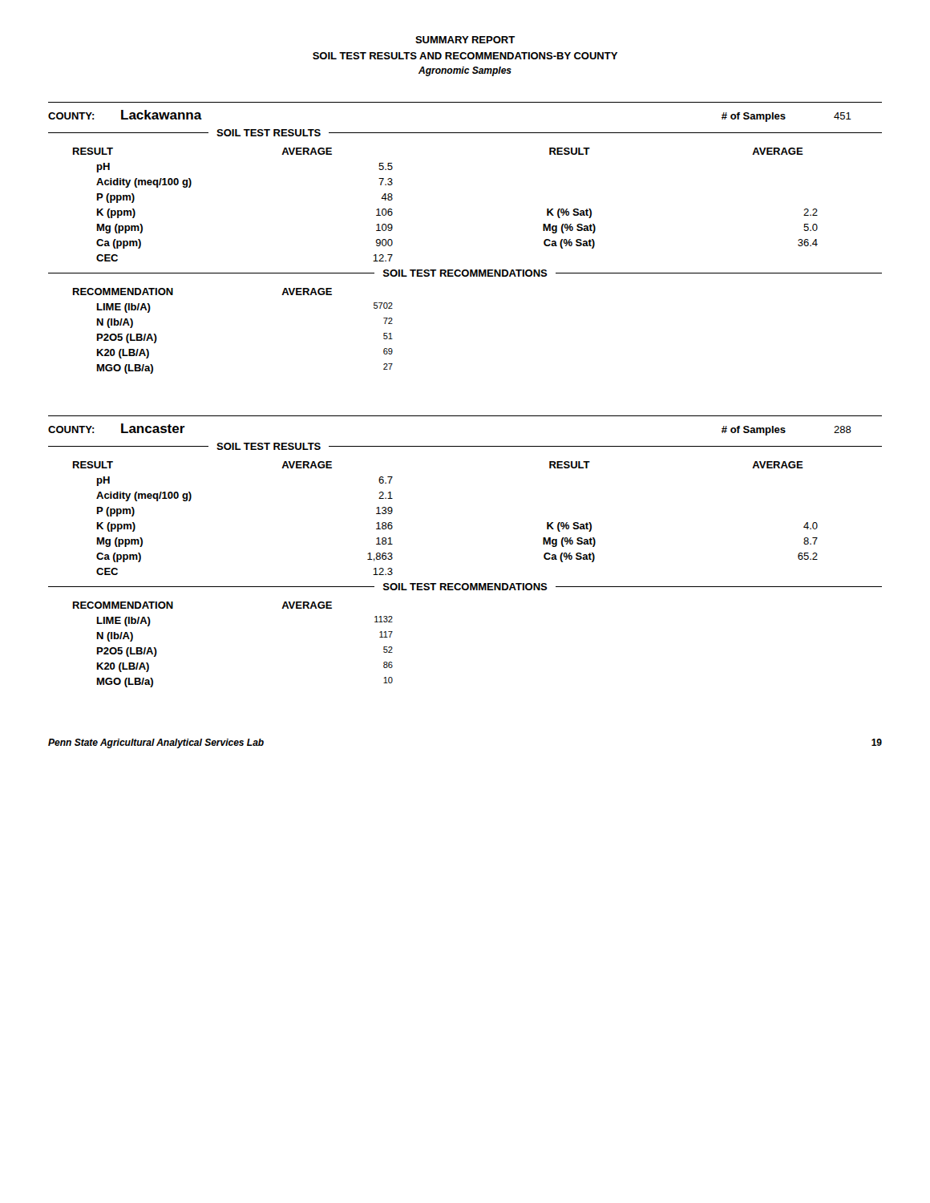SUMMARY REPORT
SOIL TEST RESULTS AND RECOMMENDATIONS-BY COUNTY
Agronomic Samples
COUNTY: Lackawanna # of Samples 451
SOIL TEST RESULTS
| RESULT | AVERAGE | RESULT | AVERAGE |
| pH | 5.5 | | |
| Acidity (meq/100 g) | 7.3 | | |
| P (ppm) | 48 | | |
| K (ppm) | 106 | K (% Sat) | 2.2 |
| Mg (ppm) | 109 | Mg (% Sat) | 5.0 |
| Ca (ppm) | 900 | Ca (% Sat) | 36.4 |
| CEC | 12.7 | | |
SOIL TEST RECOMMENDATIONS
| RECOMMENDATION | AVERAGE | | |
| LIME (lb/A) | 5702 | | |
| N (lb/A) | 72 | | |
| P2O5 (LB/A) | 51 | | |
| K20 (LB/A) | 69 | | |
| MGO (LB/a) | 27 | | |
COUNTY: Lancaster # of Samples 288
SOIL TEST RESULTS
| RESULT | AVERAGE | RESULT | AVERAGE |
| pH | 6.7 | | |
| Acidity (meq/100 g) | 2.1 | | |
| P (ppm) | 139 | | |
| K (ppm) | 186 | K (% Sat) | 4.0 |
| Mg (ppm) | 181 | Mg (% Sat) | 8.7 |
| Ca (ppm) | 1,863 | Ca (% Sat) | 65.2 |
| CEC | 12.3 | | |
SOIL TEST RECOMMENDATIONS
| RECOMMENDATION | AVERAGE | | |
| LIME (lb/A) | 1132 | | |
| N (lb/A) | 117 | | |
| P2O5 (LB/A) | 52 | | |
| K20 (LB/A) | 86 | | |
| MGO (LB/a) | 10 | | |
Penn State Agricultural Analytical Services Lab 19